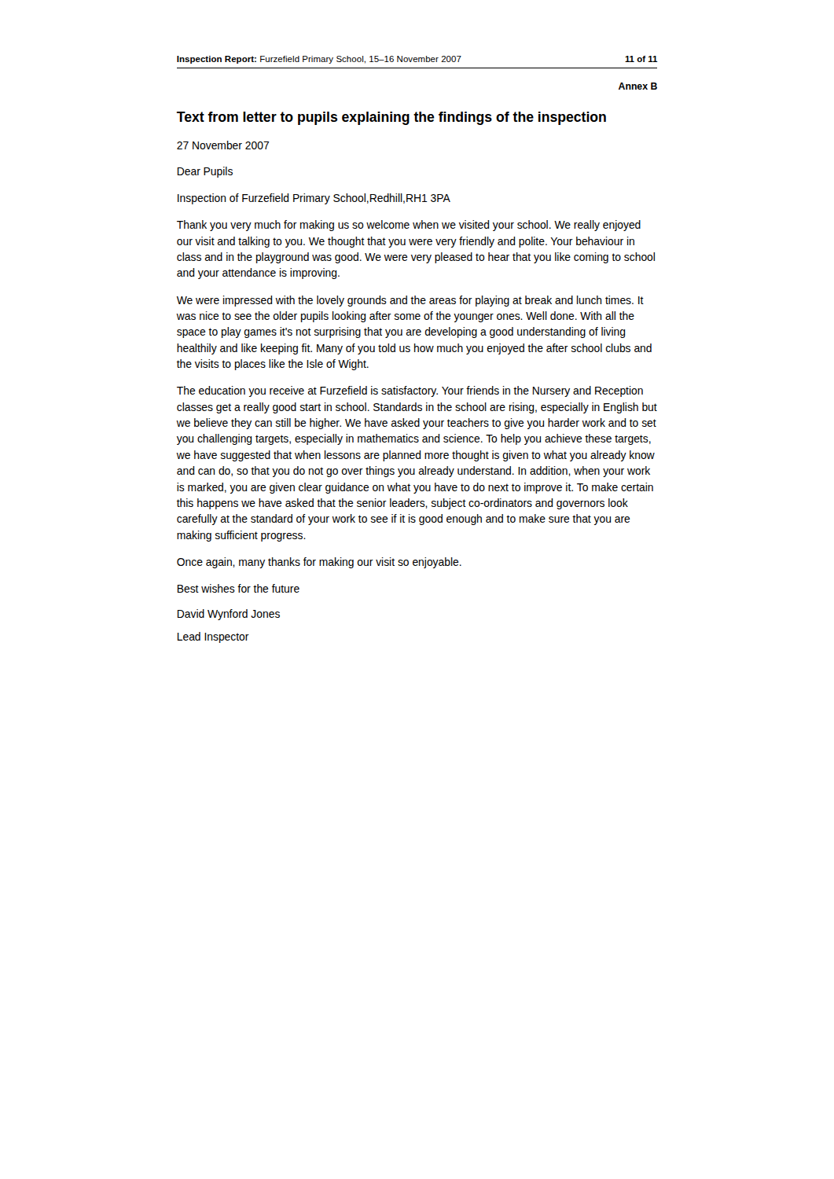Inspection Report: Furzefield Primary School, 15–16 November 2007
11 of 11
Annex B
Text from letter to pupils explaining the findings of the inspection
27 November 2007
Dear Pupils
Inspection of Furzefield Primary School,Redhill,RH1 3PA
Thank you very much for making us so welcome when we visited your school. We really enjoyed our visit and talking to you. We thought that you were very friendly and polite. Your behaviour in class and in the playground was good. We were very pleased to hear that you like coming to school and your attendance is improving.
We were impressed with the lovely grounds and the areas for playing at break and lunch times. It was nice to see the older pupils looking after some of the younger ones. Well done. With all the space to play games it's not surprising that you are developing a good understanding of living healthily and like keeping fit. Many of you told us how much you enjoyed the after school clubs and the visits to places like the Isle of Wight.
The education you receive at Furzefield is satisfactory. Your friends in the Nursery and Reception classes get a really good start in school. Standards in the school are rising, especially in English but we believe they can still be higher. We have asked your teachers to give you harder work and to set you challenging targets, especially in mathematics and science. To help you achieve these targets, we have suggested that when lessons are planned more thought is given to what you already know and can do, so that you do not go over things you already understand. In addition, when your work is marked, you are given clear guidance on what you have to do next to improve it. To make certain this happens we have asked that the senior leaders, subject co-ordinators and governors look carefully at the standard of your work to see if it is good enough and to make sure that you are making sufficient progress.
Once again, many thanks for making our visit so enjoyable.
Best wishes for the future
David Wynford Jones
Lead Inspector